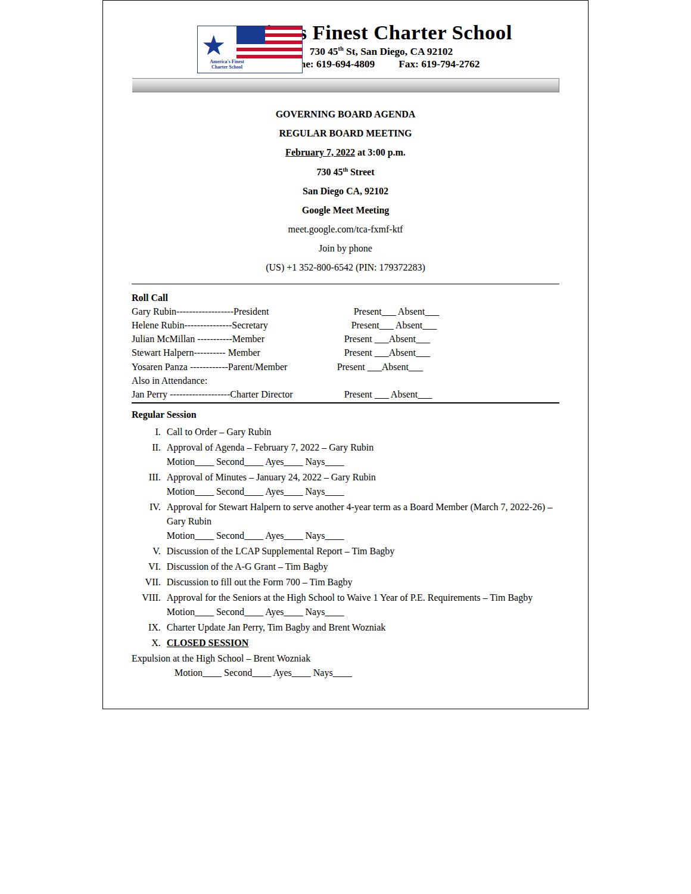★
America's Finest
Charter School
America’s Finest Charter School
730 45th St, San Diego, CA 92102
Phone: 619-694-4809 Fax: 619-794-2762
GOVERNING BOARD AGENDA
REGULAR BOARD MEETING
February 7, 2022 at 3:00 p.m.
730 45th Street
San Diego CA, 92102
Google Meet Meeting
meet.google.com/tca-fxmf-ktf
Join by phone
(US) +1 352-800-6542 (PIN: 179372283)
Roll Call
| Gary Rubin------------------President | Present___ Absent___ |
| Helene Rubin---------------Secretary | Present___ Absent___ |
| Julian McMillan -----------Member | Present ___Absent___ |
| Stewart Halpern---------- Member | Present ___Absent___ |
| Yosaren Panza ------------Parent/Member | Present ___Absent___ |
| Also in Attendance: |
| Jan Perry -------------------Charter Director | Present ___ Absent___ |
Regular Session
Call to Order – Gary Rubin
Approval of Agenda – February 7, 2022 – Gary Rubin
Motion____ Second____ Ayes____ Nays____
Approval of Minutes – January 24, 2022 – Gary Rubin
Motion____ Second____ Ayes____ Nays____
Approval for Stewart Halpern to serve another 4-year term as a Board Member (March 7, 2022-26) – Gary Rubin
Motion____ Second____ Ayes____ Nays____
Discussion of the LCAP Supplemental Report – Tim Bagby
Discussion of the A-G Grant – Tim Bagby
Discussion to fill out the Form 700 – Tim Bagby
Approval for the Seniors at the High School to Waive 1 Year of P.E. Requirements – Tim Bagby
Motion____ Second____ Ayes____ Nays____
Charter Update Jan Perry, Tim Bagby and Brent Wozniak
CLOSED SESSION
Expulsion at the High School – Brent Wozniak
Motion____ Second____ Ayes____ Nays____